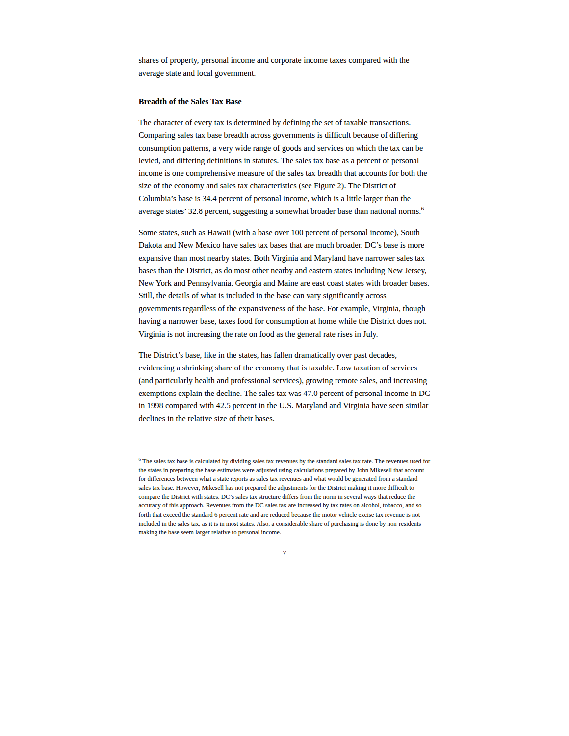shares of property, personal income and corporate income taxes compared with the average state and local government.
Breadth of the Sales Tax Base
The character of every tax is determined by defining the set of taxable transactions. Comparing sales tax base breadth across governments is difficult because of differing consumption patterns, a very wide range of goods and services on which the tax can be levied, and differing definitions in statutes. The sales tax base as a percent of personal income is one comprehensive measure of the sales tax breadth that accounts for both the size of the economy and sales tax characteristics (see Figure 2). The District of Columbia’s base is 34.4 percent of personal income, which is a little larger than the average states’ 32.8 percent, suggesting a somewhat broader base than national norms.6
Some states, such as Hawaii (with a base over 100 percent of personal income), South Dakota and New Mexico have sales tax bases that are much broader. DC’s base is more expansive than most nearby states. Both Virginia and Maryland have narrower sales tax bases than the District, as do most other nearby and eastern states including New Jersey, New York and Pennsylvania. Georgia and Maine are east coast states with broader bases. Still, the details of what is included in the base can vary significantly across governments regardless of the expansiveness of the base. For example, Virginia, though having a narrower base, taxes food for consumption at home while the District does not. Virginia is not increasing the rate on food as the general rate rises in July.
The District’s base, like in the states, has fallen dramatically over past decades, evidencing a shrinking share of the economy that is taxable. Low taxation of services (and particularly health and professional services), growing remote sales, and increasing exemptions explain the decline. The sales tax was 47.0 percent of personal income in DC in 1998 compared with 42.5 percent in the U.S. Maryland and Virginia have seen similar declines in the relative size of their bases.
6 The sales tax base is calculated by dividing sales tax revenues by the standard sales tax rate. The revenues used for the states in preparing the base estimates were adjusted using calculations prepared by John Mikesell that account for differences between what a state reports as sales tax revenues and what would be generated from a standard sales tax base. However, Mikesell has not prepared the adjustments for the District making it more difficult to compare the District with states. DC’s sales tax structure differs from the norm in several ways that reduce the accuracy of this approach. Revenues from the DC sales tax are increased by tax rates on alcohol, tobacco, and so forth that exceed the standard 6 percent rate and are reduced because the motor vehicle excise tax revenue is not included in the sales tax, as it is in most states. Also, a considerable share of purchasing is done by non-residents making the base seem larger relative to personal income.
7